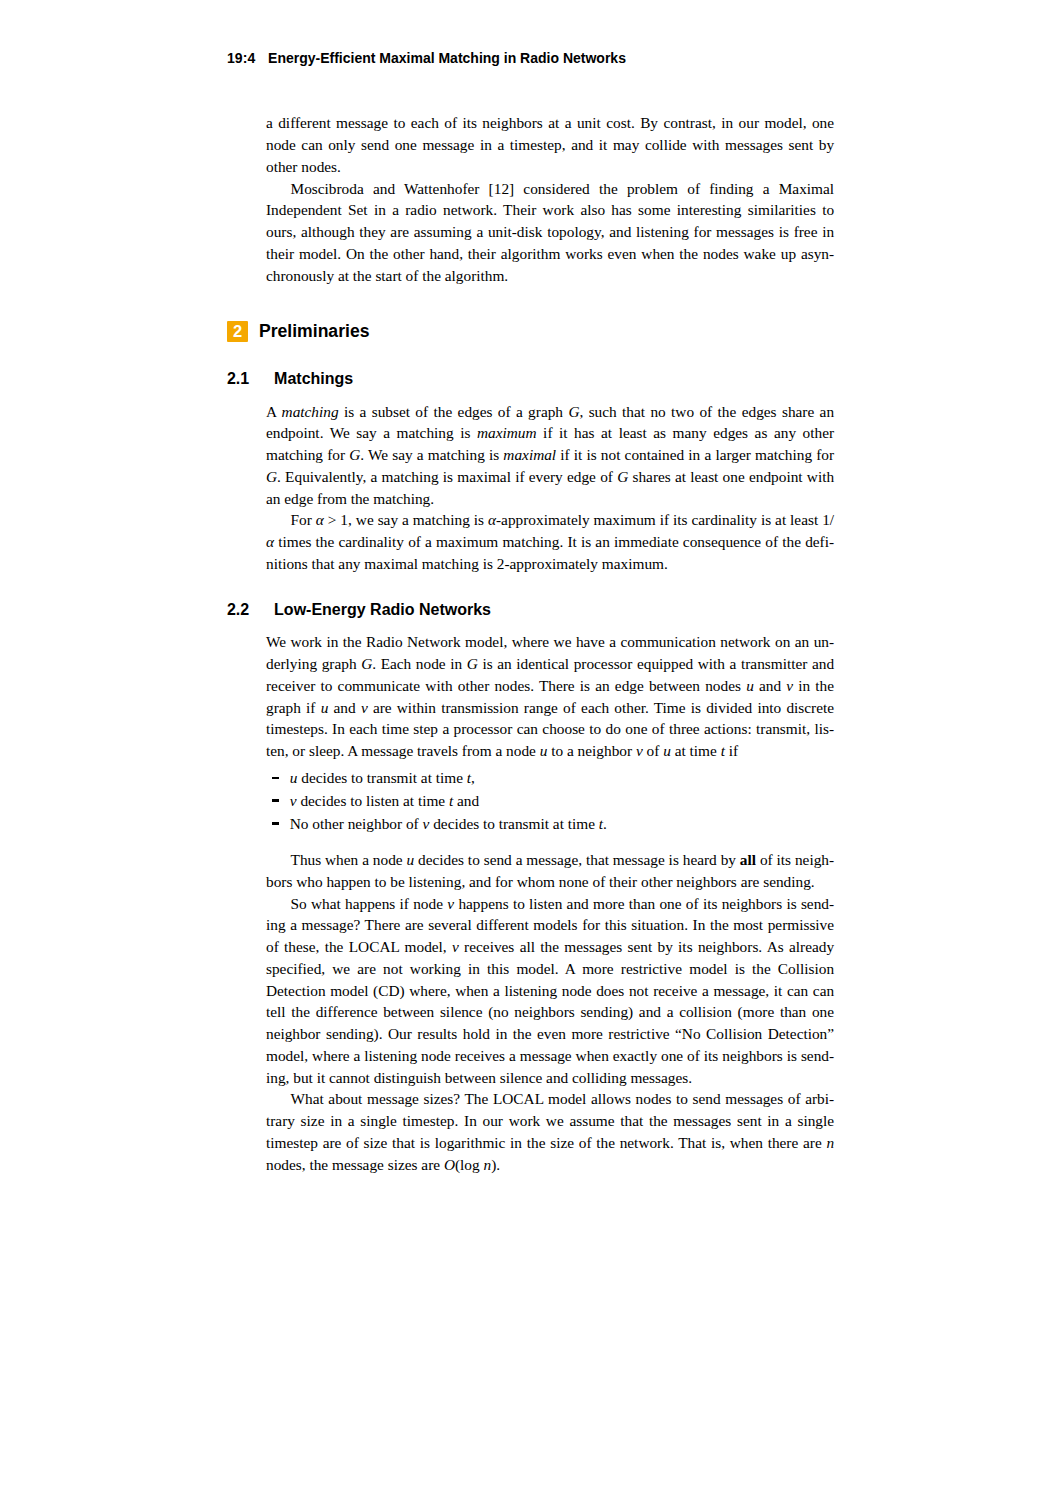19:4 Energy-Efficient Maximal Matching in Radio Networks
a different message to each of its neighbors at a unit cost. By contrast, in our model, one node can only send one message in a timestep, and it may collide with messages sent by other nodes.
Moscibroda and Wattenhofer [12] considered the problem of finding a Maximal Independent Set in a radio network. Their work also has some interesting similarities to ours, although they are assuming a unit-disk topology, and listening for messages is free in their model. On the other hand, their algorithm works even when the nodes wake up asynchronously at the start of the algorithm.
2 Preliminaries
2.1 Matchings
A matching is a subset of the edges of a graph G, such that no two of the edges share an endpoint. We say a matching is maximum if it has at least as many edges as any other matching for G. We say a matching is maximal if it is not contained in a larger matching for G. Equivalently, a matching is maximal if every edge of G shares at least one endpoint with an edge from the matching.
For α > 1, we say a matching is α-approximately maximum if its cardinality is at least 1/α times the cardinality of a maximum matching. It is an immediate consequence of the definitions that any maximal matching is 2-approximately maximum.
2.2 Low-Energy Radio Networks
We work in the Radio Network model, where we have a communication network on an underlying graph G. Each node in G is an identical processor equipped with a transmitter and receiver to communicate with other nodes. There is an edge between nodes u and v in the graph if u and v are within transmission range of each other. Time is divided into discrete timesteps. In each time step a processor can choose to do one of three actions: transmit, listen, or sleep. A message travels from a node u to a neighbor v of u at time t if
u decides to transmit at time t,
v decides to listen at time t and
No other neighbor of v decides to transmit at time t.
Thus when a node u decides to send a message, that message is heard by all of its neighbors who happen to be listening, and for whom none of their other neighbors are sending.
So what happens if node v happens to listen and more than one of its neighbors is sending a message? There are several different models for this situation. In the most permissive of these, the LOCAL model, v receives all the messages sent by its neighbors. As already specified, we are not working in this model. A more restrictive model is the Collision Detection model (CD) where, when a listening node does not receive a message, it can can tell the difference between silence (no neighbors sending) and a collision (more than one neighbor sending). Our results hold in the even more restrictive “No Collision Detection” model, where a listening node receives a message when exactly one of its neighbors is sending, but it cannot distinguish between silence and colliding messages.
What about message sizes? The LOCAL model allows nodes to send messages of arbitrary size in a single timestep. In our work we assume that the messages sent in a single timestep are of size that is logarithmic in the size of the network. That is, when there are n nodes, the message sizes are O(log n).